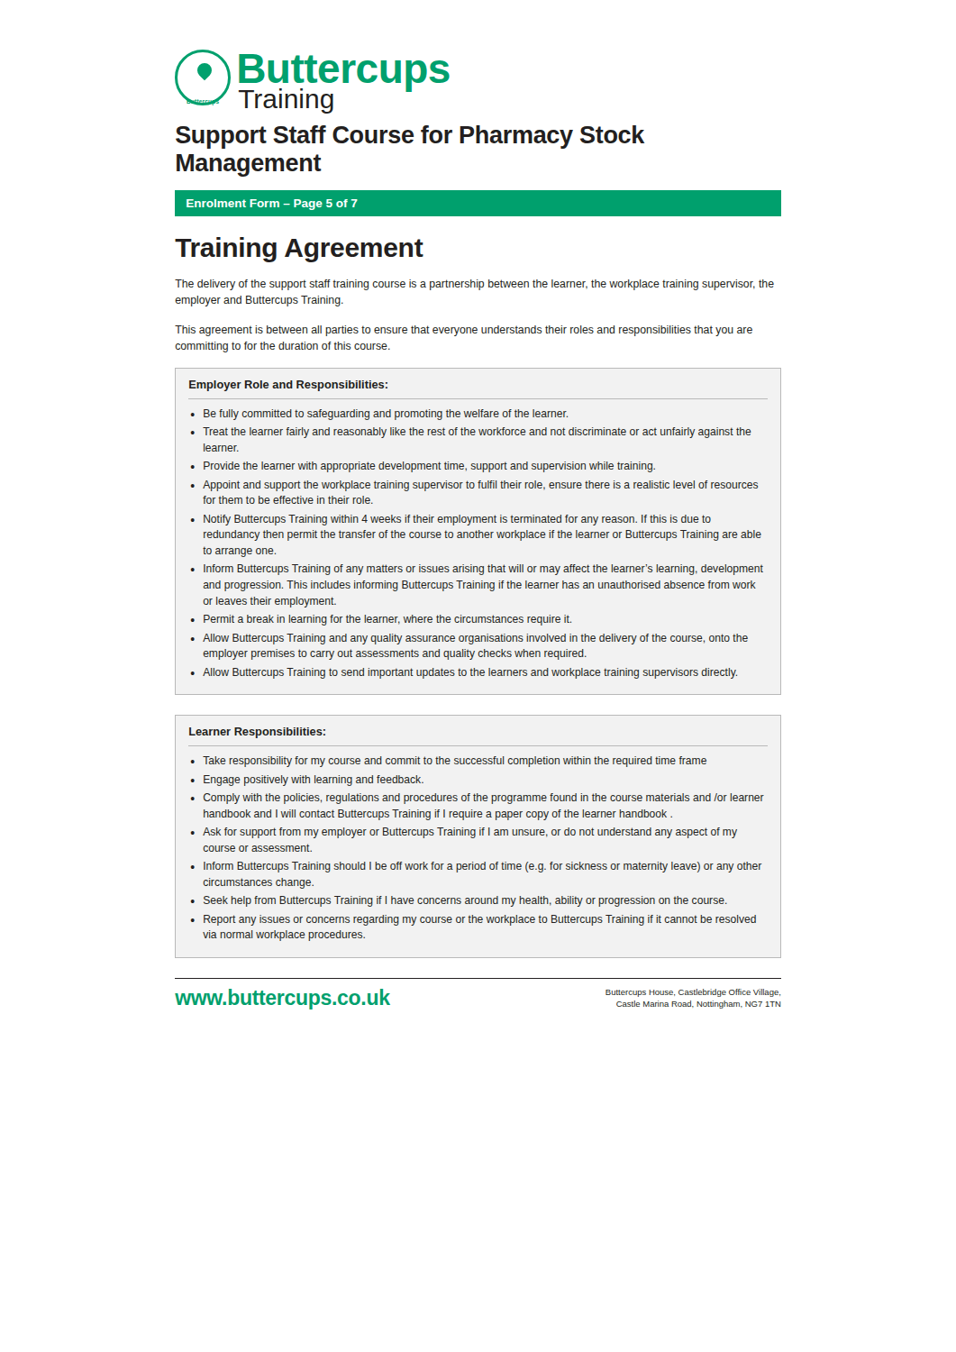Buttercups Training
Support Staff Course for Pharmacy Stock Management
Enrolment Form – Page 5 of 7
Training Agreement
The delivery of the support staff training course is a partnership between the learner, the workplace training supervisor, the employer and Buttercups Training.
This agreement is between all parties to ensure that everyone understands their roles and responsibilities that you are committing to for the duration of this course.
Employer Role and Responsibilities:
Be fully committed to safeguarding and promoting the welfare of the learner.
Treat the learner fairly and reasonably like the rest of the workforce and not discriminate or act unfairly against the learner.
Provide the learner with appropriate development time, support and supervision while training.
Appoint and support the workplace training supervisor to fulfil their role, ensure there is a realistic level of resources for them to be effective in their role.
Notify Buttercups Training within 4 weeks if their employment is terminated for any reason. If this is due to redundancy then permit the transfer of the course to another workplace if the learner or Buttercups Training are able to arrange one.
Inform Buttercups Training of any matters or issues arising that will or may affect the learner’s learning, development and progression. This includes informing Buttercups Training if the learner has an unauthorised absence from work or leaves their employment.
Permit a break in learning for the learner, where the circumstances require it.
Allow Buttercups Training and any quality assurance organisations involved in the delivery of the course, onto the employer premises to carry out assessments and quality checks when required.
Allow Buttercups Training to send important updates to the learners and workplace training supervisors directly.
Learner Responsibilities:
Take responsibility for my course and commit to the successful completion within the required time frame
Engage positively with learning and feedback.
Comply with the policies, regulations and procedures of the programme found in the course materials and /or learner handbook and I will contact Buttercups Training if I require a paper copy of the learner handbook .
Ask for support from my employer or Buttercups Training if I am unsure, or do not understand any aspect of my course or assessment.
Inform Buttercups Training should I be off work for a period of time (e.g. for sickness or maternity leave) or any other circumstances change.
Seek help from Buttercups Training if I have concerns around my health, ability or progression on the course.
Report any issues or concerns regarding my course or the workplace to Buttercups Training if it cannot be resolved via normal workplace procedures.
www.buttercups.co.uk
Buttercups House, Castlebridge Office Village,
Castle Marina Road, Nottingham, NG7 1TN